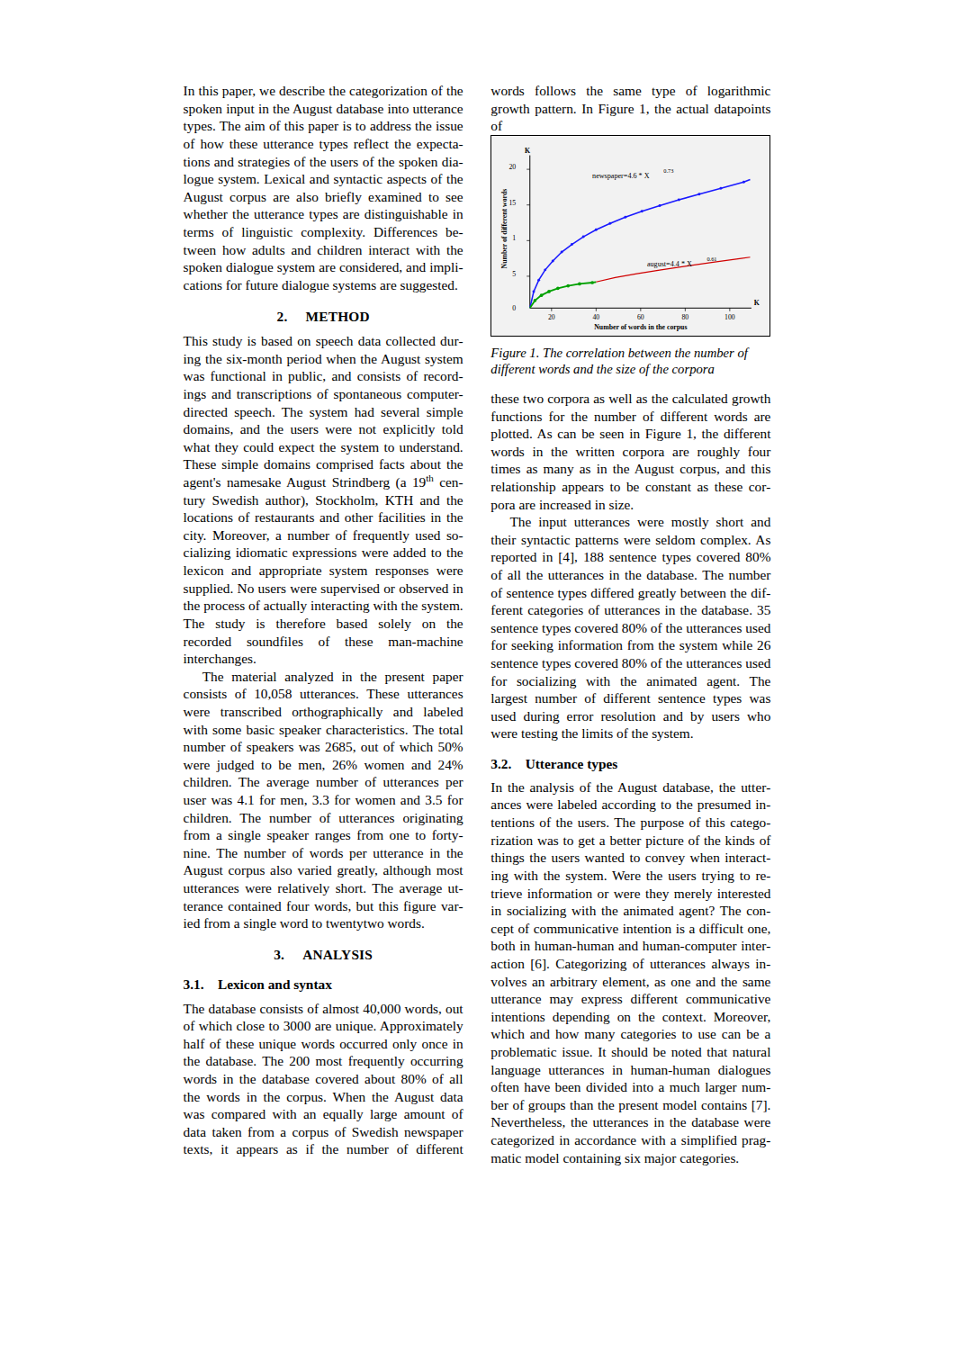In this paper, we describe the categorization of the spoken input in the August database into utterance types. The aim of this paper is to address the issue of how these utterance types reflect the expectations and strategies of the users of the spoken dialogue system. Lexical and syntactic aspects of the August corpus are also briefly examined to see whether the utterance types are distinguishable in terms of linguistic complexity. Differences between how adults and children interact with the spoken dialogue system are considered, and implications for future dialogue systems are suggested.
2. Method
This study is based on speech data collected during the six-month period when the August system was functional in public, and consists of recordings and transcriptions of spontaneous computer-directed speech. The system had several simple domains, and the users were not explicitly told what they could expect the system to understand. These simple domains comprised facts about the agent's namesake August Strindberg (a 19th century Swedish author), Stockholm, KTH and the locations of restaurants and other facilities in the city. Moreover, a number of frequently used socializing idiomatic expressions were added to the lexicon and appropriate system responses were supplied. No users were supervised or observed in the process of actually interacting with the system. The study is therefore based solely on the recorded soundfiles of these man-machine interchanges.
The material analyzed in the present paper consists of 10,058 utterances. These utterances were transcribed orthographically and labeled with some basic speaker characteristics. The total number of speakers was 2685, out of which 50% were judged to be men, 26% women and 24% children. The average number of utterances per user was 4.1 for men, 3.3 for women and 3.5 for children. The number of utterances originating from a single speaker ranges from one to forty-nine. The number of words per utterance in the August corpus also varied greatly, although most utterances were relatively short. The average utterance contained four words, but this figure varied from a single word to twentytwo words.
3. Analysis
3.1. Lexicon and syntax
The database consists of almost 40,000 words, out of which close to 3000 are unique. Approximately half of these unique words occurred only once in the database. The 200 most frequently occurring words in the database covered about 80% of all the words in the corpus. When the August data was compared with an equally large amount of data taken from a corpus of Swedish newspaper texts, it appears as if the number of different words follows the same type of logarithmic growth pattern. In Figure 1, the actual datapoints of
K K 20 15 1 5 0 20 40 60 80 100 Number of different words Number of words in the corpus newspaper=4.6 * X 0.73 august=4.4 * X 0.61
Figure 1. The correlation between the number of different words and the size of the corpora
these two corpora as well as the calculated growth functions for the number of different words are plotted. As can be seen in Figure 1, the different words in the written corpora are roughly four times as many as in the August corpus, and this relationship appears to be constant as these corpora are increased in size.
The input utterances were mostly short and their syntactic patterns were seldom complex. As reported in [4], 188 sentence types covered 80% of all the utterances in the database. The number of sentence types differed greatly between the different categories of utterances in the database. 35 sentence types covered 80% of the utterances used for seeking information from the system while 26 sentence types covered 80% of the utterances used for socializing with the animated agent. The largest number of different sentence types was used during error resolution and by users who were testing the limits of the system.
3.2. Utterance types
In the analysis of the August database, the utterances were labeled according to the presumed intentions of the users. The purpose of this categorization was to get a better picture of the kinds of things the users wanted to convey when interacting with the system. Were the users trying to retrieve information or were they merely interested in socializing with the animated agent? The concept of communicative intention is a difficult one, both in human-human and human-computer interaction [6]. Categorizing of utterances always involves an arbitrary element, as one and the same utterance may express different communicative intentions depending on the context. Moreover, which and how many categories to use can be a problematic issue. It should be noted that natural language utterances in human-human dialogues often have been divided into a much larger number of groups than the present model contains [7]. Nevertheless, the utterances in the database were categorized in accordance with a simplified pragmatic model containing six major categories.